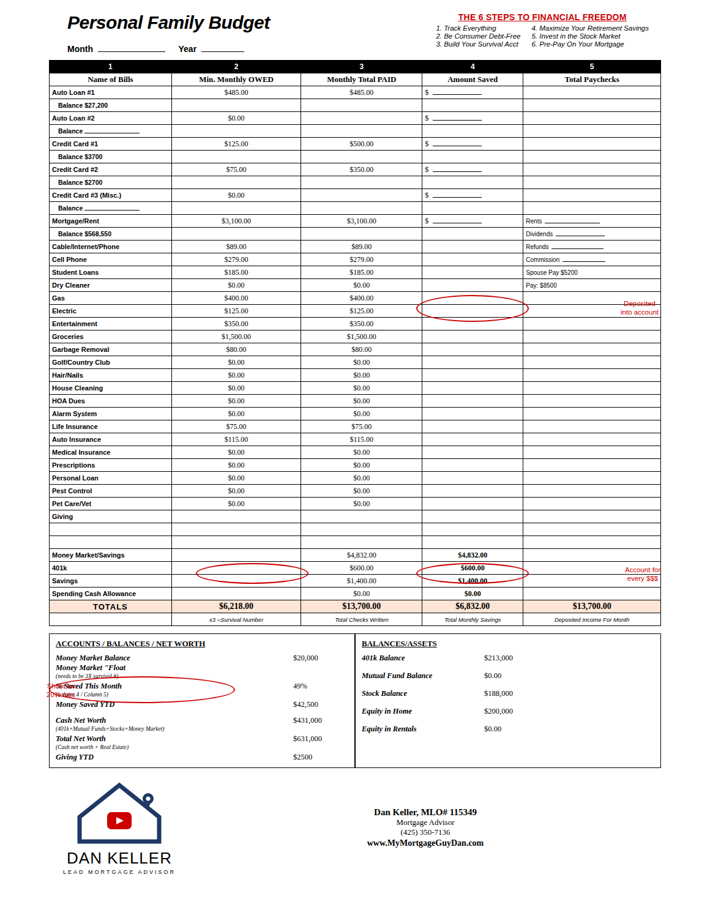Personal Family Budget
Month Year
THE 6 STEPS TO FINANCIAL FREEDOM
1. Track Everything
4. Maximize Your Retirement Savings
2. Be Consumer Debt-Free
5. Invest in the Stock Market
3. Build Your Survival Acct
6. Pre-Pay On Your Mortgage
| 1 | 2 | 3 | 4 | 5 |
| Name of Bills | Min. Monthly OWED | Monthly Total PAID | Amount Saved | Total Paychecks |
| Auto Loan #1 | $485.00 | $485.00 | $ | |
| Balance $27,200 | | | | |
| Auto Loan #2 | $0.00 | | $ | |
| Balance | | | | |
| Credit Card #1 | $125.00 | $500.00 | $ | |
| Balance $3700 | | | | |
| Credit Card #2 | $75.00 | $350.00 | $ | |
| Balance $2700 | | | | |
| Credit Card #3 (Misc.) | $0.00 | | $ | |
| Balance | | | | |
| Mortgage/Rent | $3,100.00 | $3,100.00 | $ | Rents |
| Balance $568,550 | | | | Dividends |
| Cable/Internet/Phone | $89.00 | $89.00 | | Refunds |
| Cell Phone | $279.00 | $279.00 | | Commission |
| Student Loans | $185.00 | $185.00 | | Spouse Pay $5200 |
| Dry Cleaner | $0.00 | $0.00 | | Pay: $8500 |
| Gas | $400.00 | $400.00 | | |
| Electric | $125.00 | $125.00 | | |
| Entertainment | $350.00 | $350.00 | | |
| Groceries | $1,500.00 | $1,500.00 | | |
| Garbage Removal | $80.00 | $80.00 | | |
| Golf/Country Club | $0.00 | $0.00 | | |
| Hair/Nails | $0.00 | $0.00 | | |
| House Cleaning | $0.00 | $0.00 | | |
| HOA Dues | $0.00 | $0.00 | | |
| Alarm System | $0.00 | $0.00 | | |
| Life Insurance | $75.00 | $75.00 | | |
| Auto Insurance | $115.00 | $115.00 | | |
| Medical Insurance | $0.00 | $0.00 | | |
| Prescriptions | $0.00 | $0.00 | | |
| Personal Loan | $0.00 | $0.00 | | |
| Pest Control | $0.00 | $0.00 | | |
| Pet Care/Vet | $0.00 | $0.00 | | |
| Giving | | | | |
| Money Market/Savings | | $4,832.00 | $4,832.00 | |
| 401k | | $600.00 | $600.00 | |
| Savings | | $1,400.00 | $1,400.00 | |
| Spending Cash Allowance | | $0.00 | $0.00 | |
| TOTALS | $6,218.00 | $13,700.00 | $6,832.00 | $13,700.00 |
| | x3 =Survival Number | Total Checks Written | Total Monthly Savings | Deposited Income For Month |
ACCOUNTS / BALANCES / NET WORTH
Money Market Balance $20,000
Money Market "Float
(needs to be 3X survival #)
% Saved This Month 49%
(column 4 / Column 5)
Money Saved YTD $42,500
Cash Net Worth $431,000
(401k+Mutual Funds+Stocks+Money Market)
Total Net Worth $631,000
(Cash net worth + Real Estate)
Giving YTD $2500
BALANCES/ASSETS
401k Balance $213,000
Mutual Fund Balance $0.00
Stock Balance $188,000
Equity in Home $200,000
Equity in Rentals $0.00
DAN KELLER
LEAD MORTGAGE ADVISOR
Dan Keller, MLO# 115349
Mortgage Advisor
(425) 350-7136
www.MyMortgageGuyDan.com
Deposited
into account
Account for
every $$$
Shoot for
20% min.